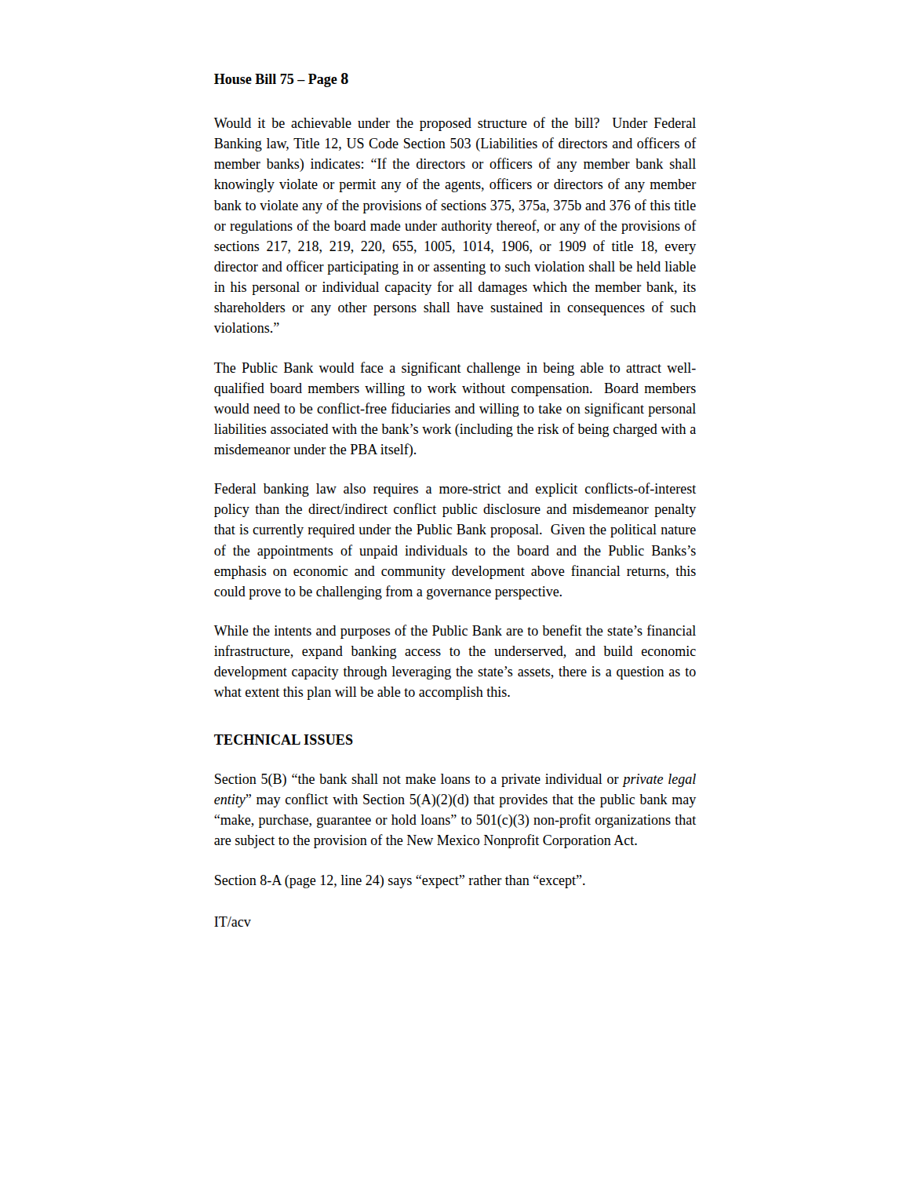House Bill 75 – Page 8
Would it be achievable under the proposed structure of the bill? Under Federal Banking law, Title 12, US Code Section 503 (Liabilities of directors and officers of member banks) indicates: “If the directors or officers of any member bank shall knowingly violate or permit any of the agents, officers or directors of any member bank to violate any of the provisions of sections 375, 375a, 375b and 376 of this title or regulations of the board made under authority thereof, or any of the provisions of sections 217, 218, 219, 220, 655, 1005, 1014, 1906, or 1909 of title 18, every director and officer participating in or assenting to such violation shall be held liable in his personal or individual capacity for all damages which the member bank, its shareholders or any other persons shall have sustained in consequences of such violations.”
The Public Bank would face a significant challenge in being able to attract well-qualified board members willing to work without compensation. Board members would need to be conflict-free fiduciaries and willing to take on significant personal liabilities associated with the bank’s work (including the risk of being charged with a misdemeanor under the PBA itself).
Federal banking law also requires a more-strict and explicit conflicts-of-interest policy than the direct/indirect conflict public disclosure and misdemeanor penalty that is currently required under the Public Bank proposal. Given the political nature of the appointments of unpaid individuals to the board and the Public Banks’s emphasis on economic and community development above financial returns, this could prove to be challenging from a governance perspective.
While the intents and purposes of the Public Bank are to benefit the state’s financial infrastructure, expand banking access to the underserved, and build economic development capacity through leveraging the state’s assets, there is a question as to what extent this plan will be able to accomplish this.
TECHNICAL ISSUES
Section 5(B) “the bank shall not make loans to a private individual or private legal entity” may conflict with Section 5(A)(2)(d) that provides that the public bank may “make, purchase, guarantee or hold loans” to 501(c)(3) non-profit organizations that are subject to the provision of the New Mexico Nonprofit Corporation Act.
Section 8-A (page 12, line 24) says “expect” rather than “except”.
IT/acv